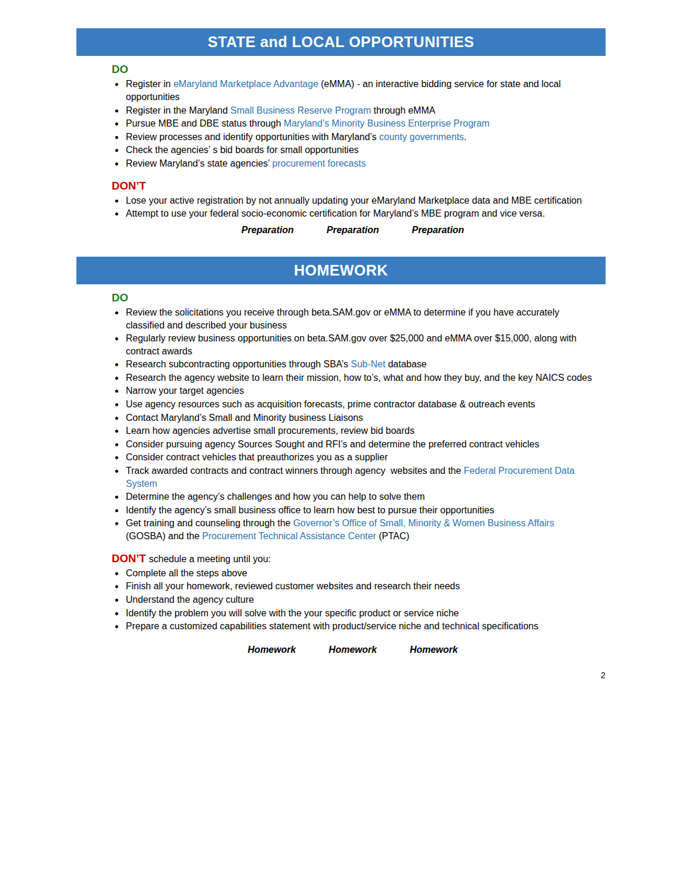STATE and LOCAL OPPORTUNITIES
DO
Register in eMaryland Marketplace Advantage (eMMA) - an interactive bidding service for state and local opportunities
Register in the Maryland Small Business Reserve Program through eMMA
Pursue MBE and DBE status through Maryland’s Minority Business Enterprise Program
Review processes and identify opportunities with Maryland’s county governments.
Check the agencies’ s bid boards for small opportunities
Review Maryland’s state agencies’ procurement forecasts
DON’T
Lose your active registration by not annually updating your eMaryland Marketplace data and MBE certification
Attempt to use your federal socio-economic certification for Maryland’s MBE program and vice versa.
Preparation Preparation Preparation
HOMEWORK
DO
Review the solicitations you receive through beta.SAM.gov or eMMA to determine if you have accurately classified and described your business
Regularly review business opportunities on beta.SAM.gov over $25,000 and eMMA over $15,000, along with contract awards
Research subcontracting opportunities through SBA’s Sub-Net database
Research the agency website to learn their mission, how to’s, what and how they buy, and the key NAICS codes
Narrow your target agencies
Use agency resources such as acquisition forecasts, prime contractor database & outreach events
Contact Maryland’s Small and Minority business Liaisons
Learn how agencies advertise small procurements, review bid boards
Consider pursuing agency Sources Sought and RFI’s and determine the preferred contract vehicles
Consider contract vehicles that preauthorizes you as a supplier
Track awarded contracts and contract winners through agency websites and the Federal Procurement Data System
Determine the agency’s challenges and how you can help to solve them
Identify the agency’s small business office to learn how best to pursue their opportunities
Get training and counseling through the Governor’s Office of Small, Minority & Women Business Affairs (GOSBA) and the Procurement Technical Assistance Center (PTAC)
DON’T schedule a meeting until you:
Complete all the steps above
Finish all your homework, reviewed customer websites and research their needs
Understand the agency culture
Identify the problem you will solve with the your specific product or service niche
Prepare a customized capabilities statement with product/service niche and technical specifications
Homework Homework Homework
2